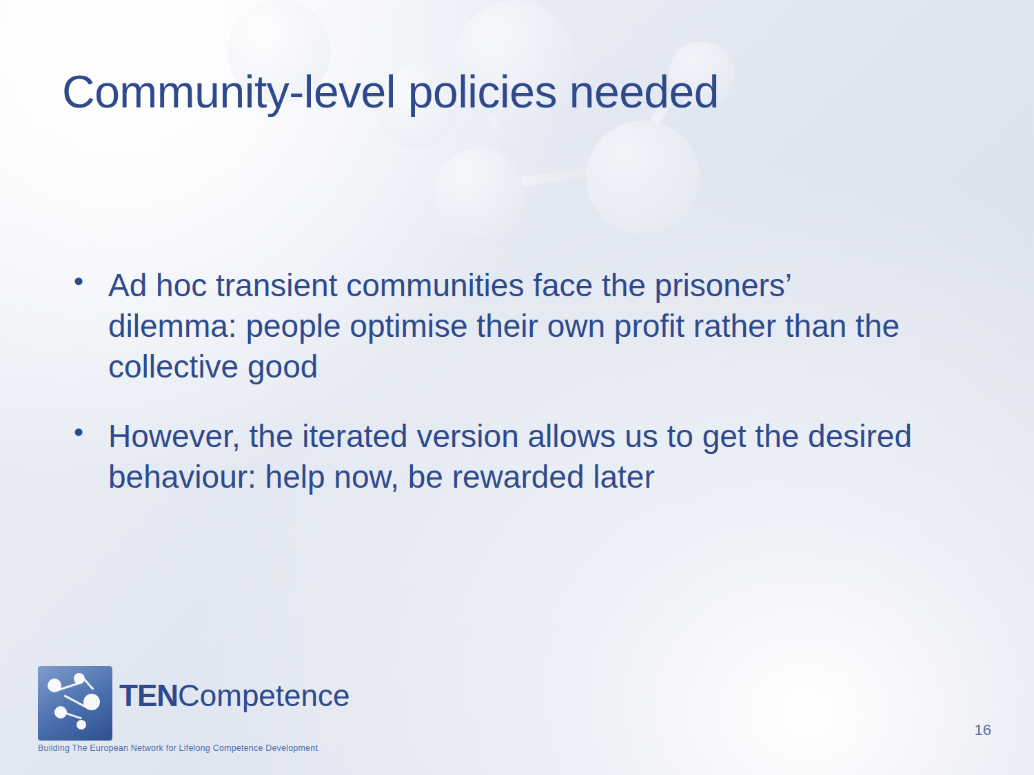Community-level policies needed
Ad hoc transient communities face the prisoners’ dilemma: people optimise their own profit rather than the collective good
However, the iterated version allows us to get the desired behaviour: help now, be rewarded later
TEN Competence
Building The European Network for Lifelong Competence Development
16